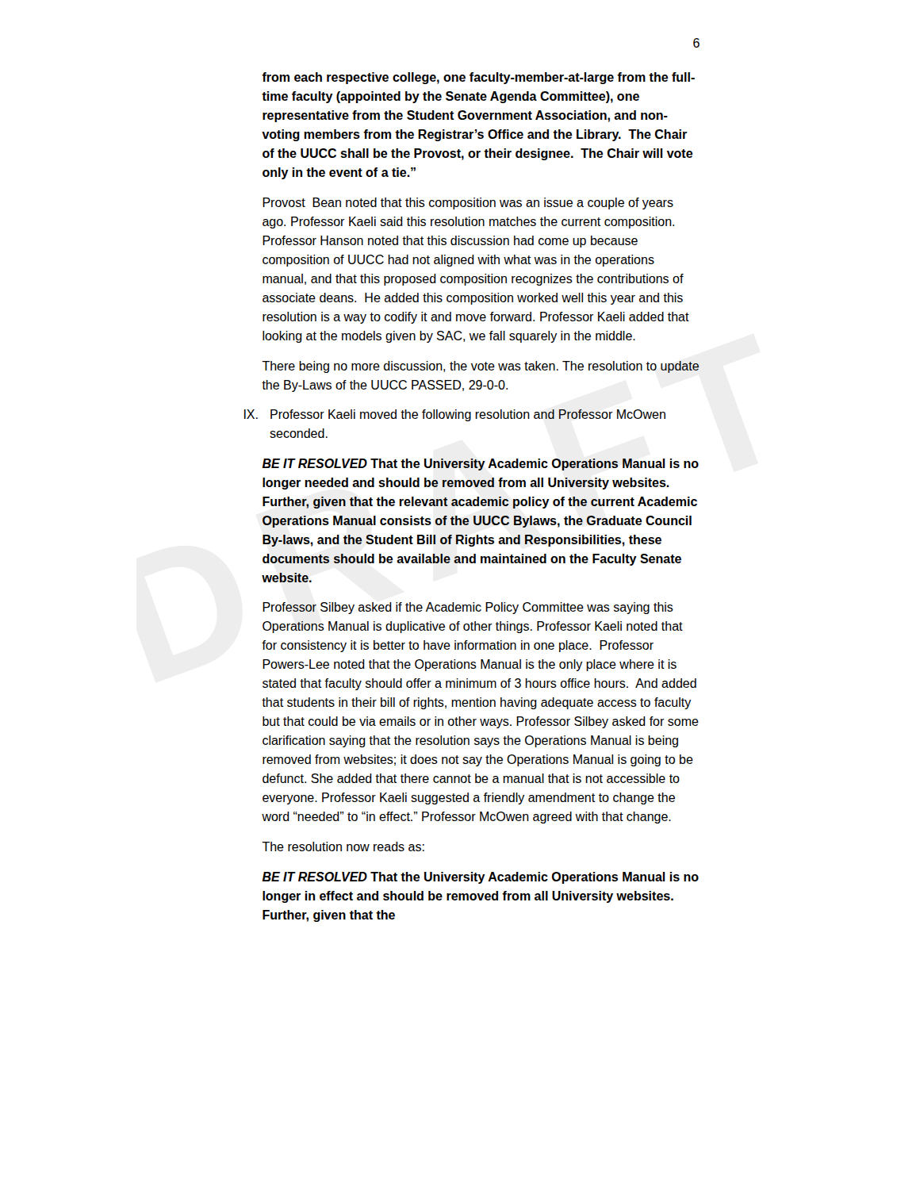DRAFT
6
from each respective college, one faculty-member-at-large from the full-time faculty (appointed by the Senate Agenda Committee), one representative from the Student Government Association, and non-voting members from the Registrar’s Office and the Library. The Chair of the UUCC shall be the Provost, or their designee. The Chair will vote only in the event of a tie.”
Provost Bean noted that this composition was an issue a couple of years ago. Professor Kaeli said this resolution matches the current composition. Professor Hanson noted that this discussion had come up because composition of UUCC had not aligned with what was in the operations manual, and that this proposed composition recognizes the contributions of associate deans. He added this composition worked well this year and this resolution is a way to codify it and move forward. Professor Kaeli added that looking at the models given by SAC, we fall squarely in the middle.
There being no more discussion, the vote was taken. The resolution to update the By-Laws of the UUCC PASSED, 29-0-0.
Professor Kaeli moved the following resolution and Professor McOwen seconded.
BE IT RESOLVED That the University Academic Operations Manual is no longer needed and should be removed from all University websites. Further, given that the relevant academic policy of the current Academic Operations Manual consists of the UUCC Bylaws, the Graduate Council By-laws, and the Student Bill of Rights and Responsibilities, these documents should be available and maintained on the Faculty Senate website.
Professor Silbey asked if the Academic Policy Committee was saying this Operations Manual is duplicative of other things. Professor Kaeli noted that for consistency it is better to have information in one place. Professor Powers-Lee noted that the Operations Manual is the only place where it is stated that faculty should offer a minimum of 3 hours office hours. And added that students in their bill of rights, mention having adequate access to faculty but that could be via emails or in other ways. Professor Silbey asked for some clarification saying that the resolution says the Operations Manual is being removed from websites; it does not say the Operations Manual is going to be defunct. She added that there cannot be a manual that is not accessible to everyone. Professor Kaeli suggested a friendly amendment to change the word “needed” to “in effect.” Professor McOwen agreed with that change.
The resolution now reads as:
BE IT RESOLVED That the University Academic Operations Manual is no longer in effect and should be removed from all University websites. Further, given that the